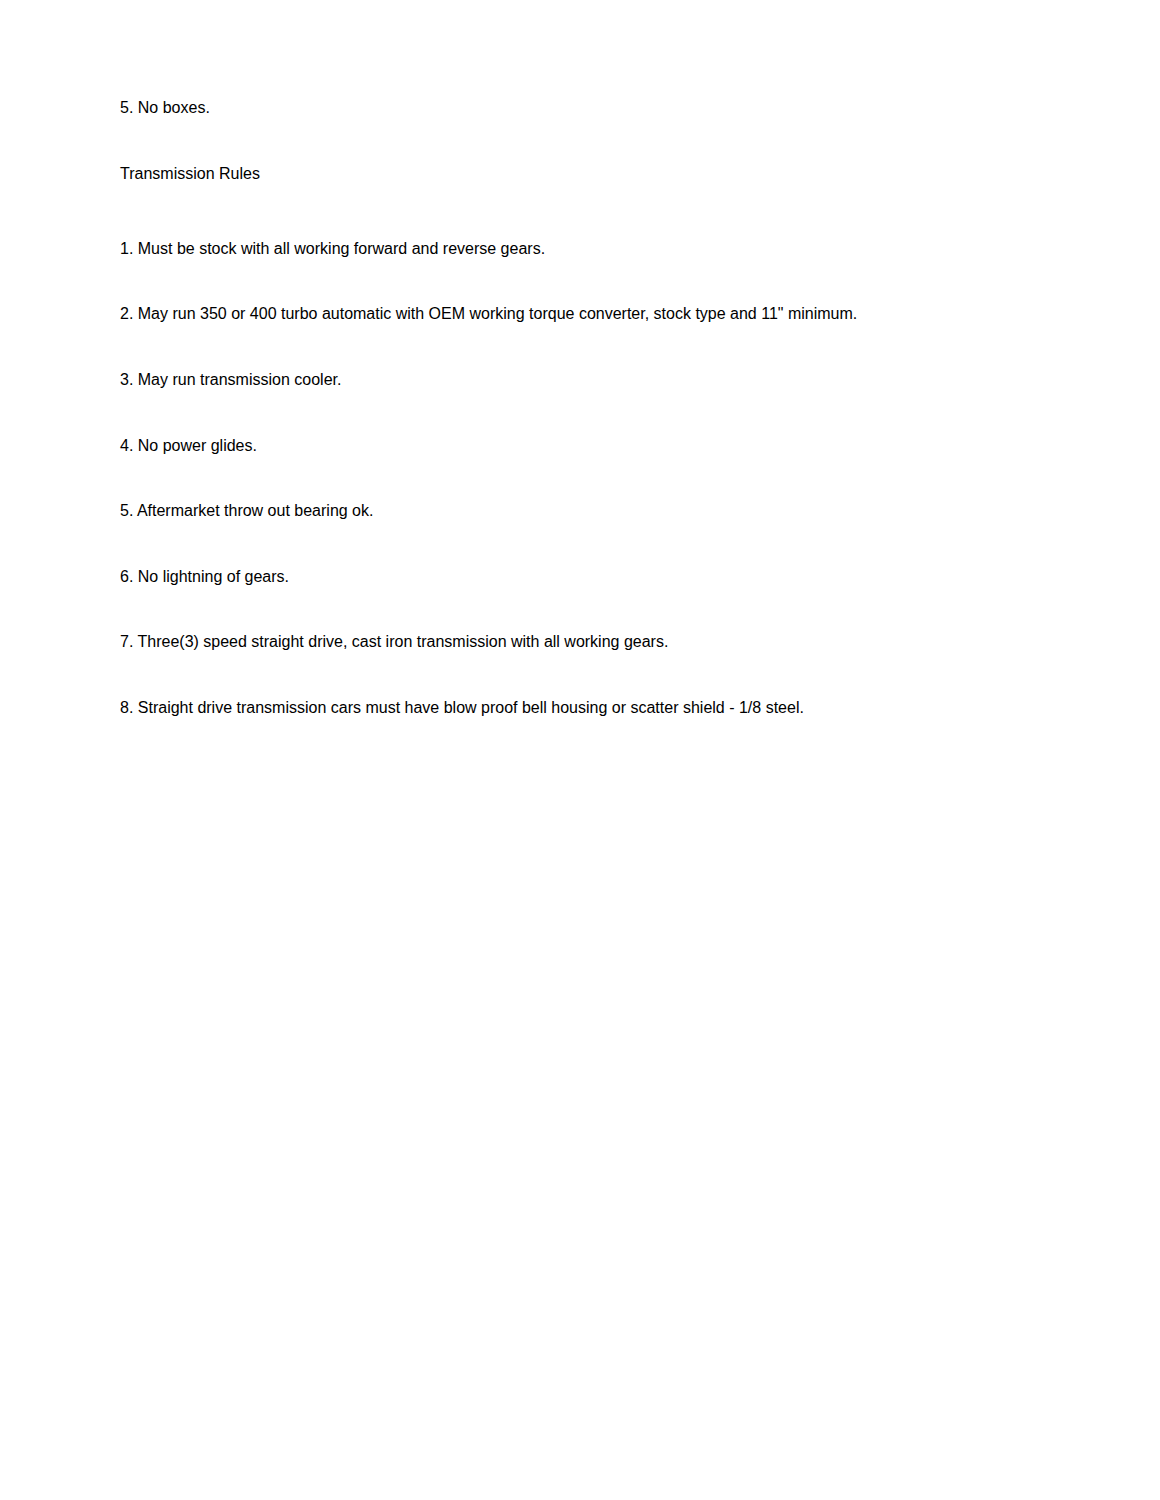5. No boxes.
Transmission Rules
1. Must be stock with all working forward and reverse gears.
2. May run 350 or 400 turbo automatic with OEM working torque converter, stock type and 11" minimum.
3. May run transmission cooler.
4. No power glides.
5. Aftermarket throw out bearing ok.
6. No lightning of gears.
7. Three(3) speed straight drive, cast iron transmission with all working gears.
8. Straight drive transmission cars must have blow proof bell housing or scatter shield - 1/8 steel.